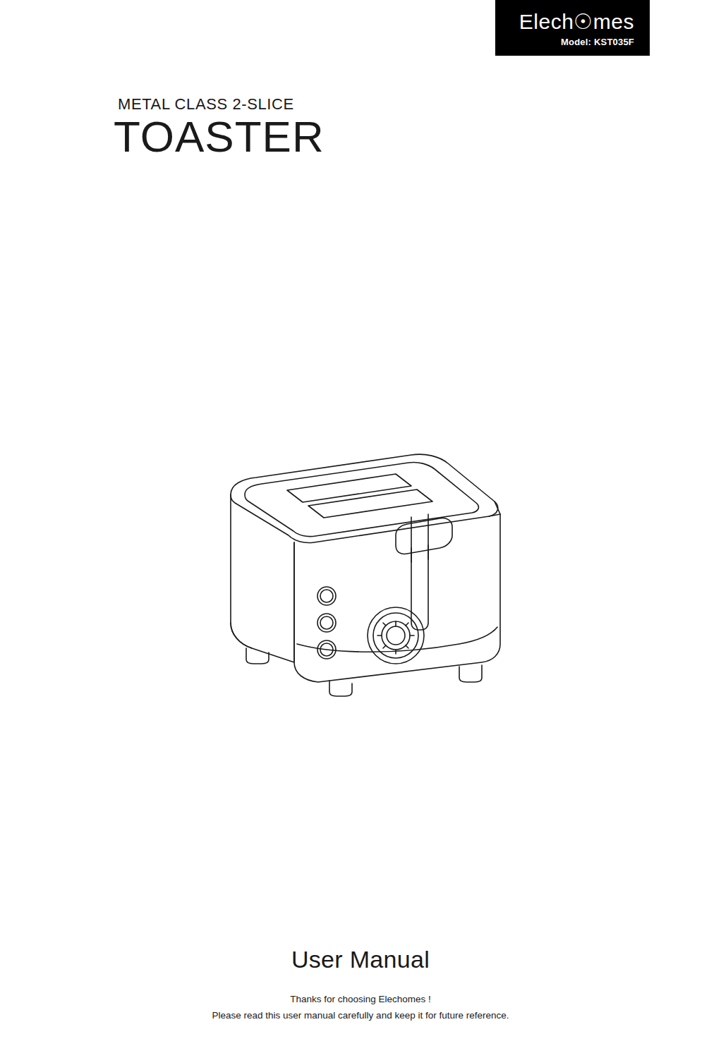Elech☉mes
Model: KST035F
METAL CLASS 2-SLICE
TOASTER
Line drawing of the Elechomes KST035F 2-slice toaster Outline illustration of a two-slice toaster shown at a three-quarter angle, with two bread slots on top, a carriage lever, three round buttons and a rotary browning control dial on the front panel.
User Manual
Thanks for choosing Elechomes !
Please read this user manual carefully and keep it for future reference.